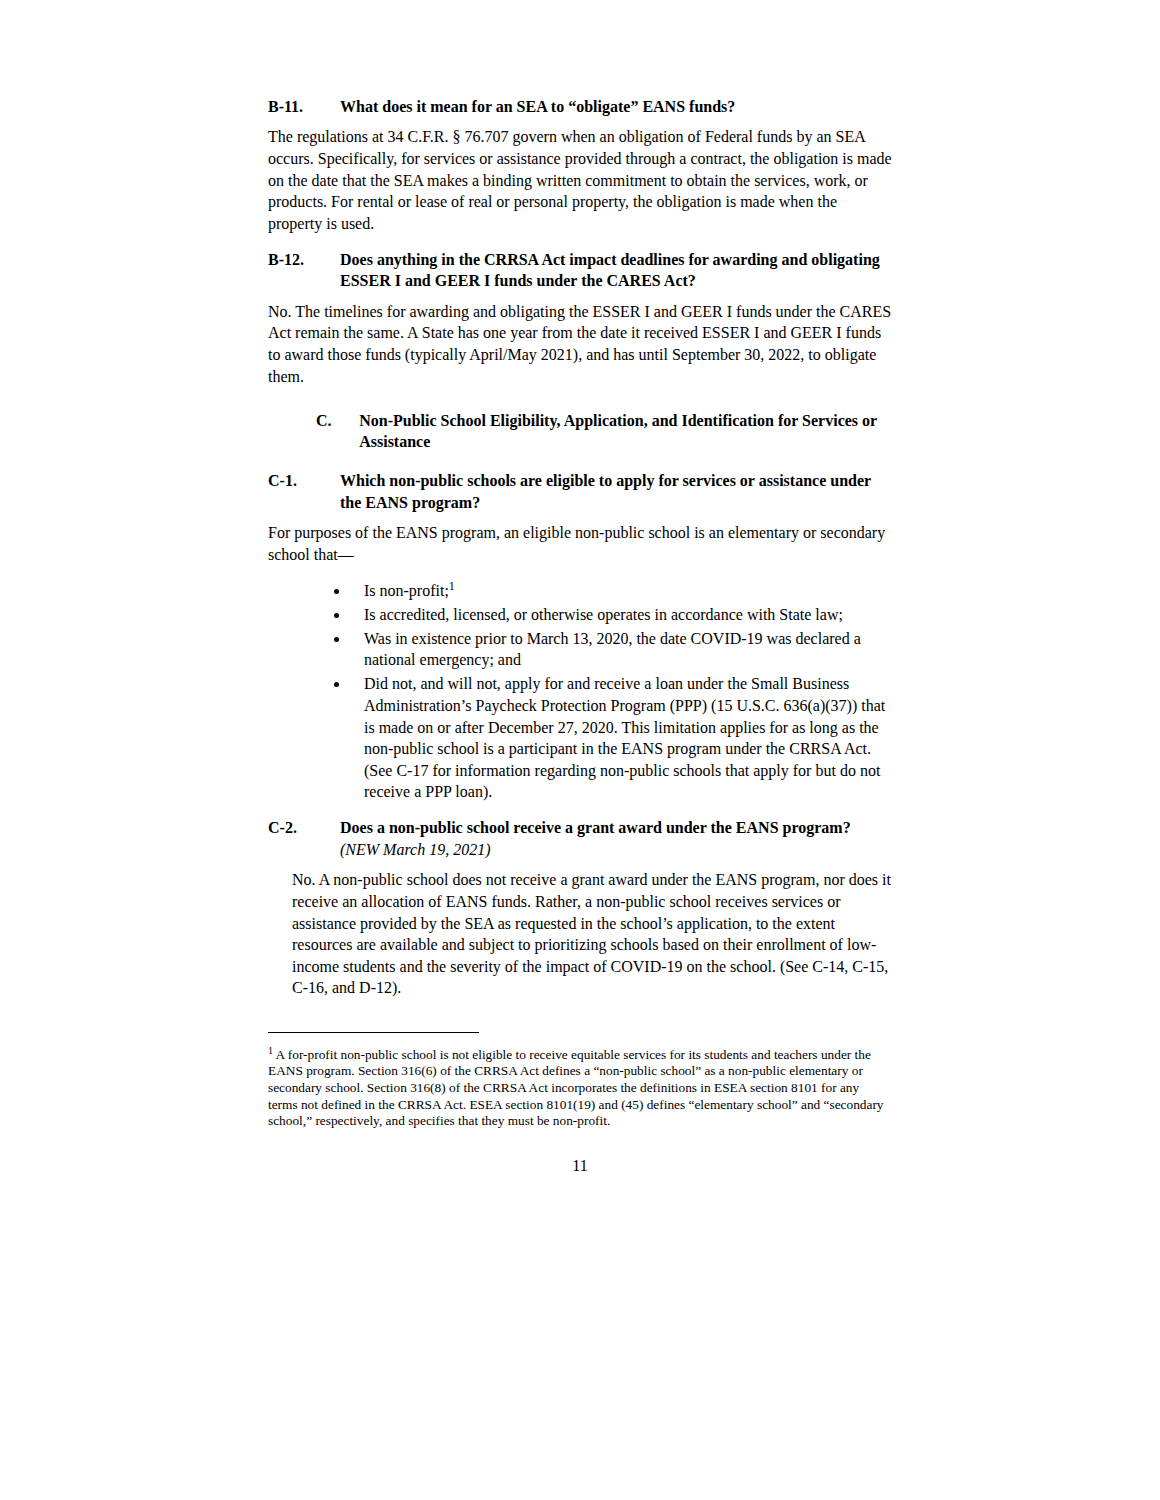B-11. What does it mean for an SEA to “obligate” EANS funds?
The regulations at 34 C.F.R. § 76.707 govern when an obligation of Federal funds by an SEA occurs. Specifically, for services or assistance provided through a contract, the obligation is made on the date that the SEA makes a binding written commitment to obtain the services, work, or products. For rental or lease of real or personal property, the obligation is made when the property is used.
B-12. Does anything in the CRRSA Act impact deadlines for awarding and obligating ESSER I and GEER I funds under the CARES Act?
No. The timelines for awarding and obligating the ESSER I and GEER I funds under the CARES Act remain the same. A State has one year from the date it received ESSER I and GEER I funds to award those funds (typically April/May 2021), and has until September 30, 2022, to obligate them.
C. Non-Public School Eligibility, Application, and Identification for Services or Assistance
C-1. Which non-public schools are eligible to apply for services or assistance under the EANS program?
For purposes of the EANS program, an eligible non-public school is an elementary or secondary school that—
Is non-profit;1
Is accredited, licensed, or otherwise operates in accordance with State law;
Was in existence prior to March 13, 2020, the date COVID-19 was declared a national emergency; and
Did not, and will not, apply for and receive a loan under the Small Business Administration’s Paycheck Protection Program (PPP) (15 U.S.C. 636(a)(37)) that is made on or after December 27, 2020. This limitation applies for as long as the non-public school is a participant in the EANS program under the CRRSA Act. (See C-17 for information regarding non-public schools that apply for but do not receive a PPP loan).
C-2. Does a non-public school receive a grant award under the EANS program? (NEW March 19, 2021)
No. A non-public school does not receive a grant award under the EANS program, nor does it receive an allocation of EANS funds. Rather, a non-public school receives services or assistance provided by the SEA as requested in the school’s application, to the extent resources are available and subject to prioritizing schools based on their enrollment of low-income students and the severity of the impact of COVID-19 on the school. (See C-14, C-15, C-16, and D-12).
1 A for-profit non-public school is not eligible to receive equitable services for its students and teachers under the EANS program. Section 316(6) of the CRRSA Act defines a “non-public school” as a non-public elementary or secondary school. Section 316(8) of the CRRSA Act incorporates the definitions in ESEA section 8101 for any terms not defined in the CRRSA Act. ESEA section 8101(19) and (45) defines “elementary school” and “secondary school,” respectively, and specifies that they must be non-profit.
11